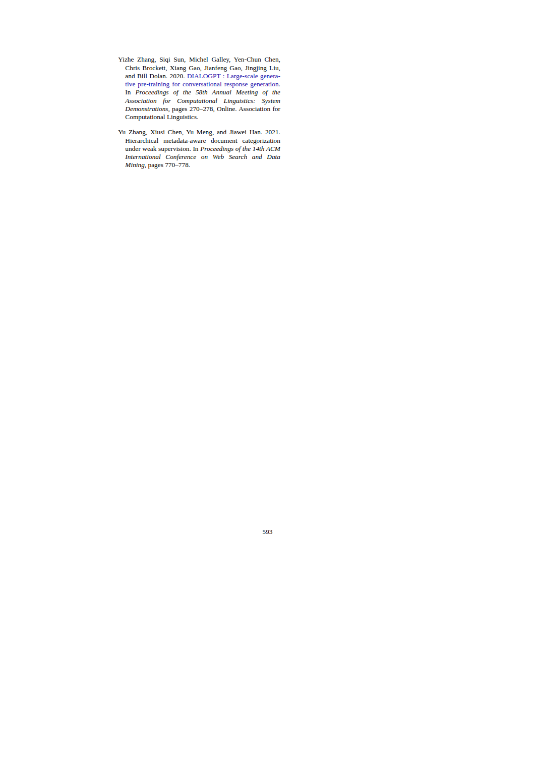Yizhe Zhang, Siqi Sun, Michel Galley, Yen-Chun Chen, Chris Brockett, Xiang Gao, Jianfeng Gao, Jingjing Liu, and Bill Dolan. 2020. DIALOGPT : Large-scale generative pre-training for conversational response generation. In Proceedings of the 58th Annual Meeting of the Association for Computational Linguistics: System Demonstrations, pages 270–278, Online. Association for Computational Linguistics.
Yu Zhang, Xiusi Chen, Yu Meng, and Jiawei Han. 2021. Hierarchical metadata-aware document categorization under weak supervision. In Proceedings of the 14th ACM International Conference on Web Search and Data Mining, pages 770–778.
593